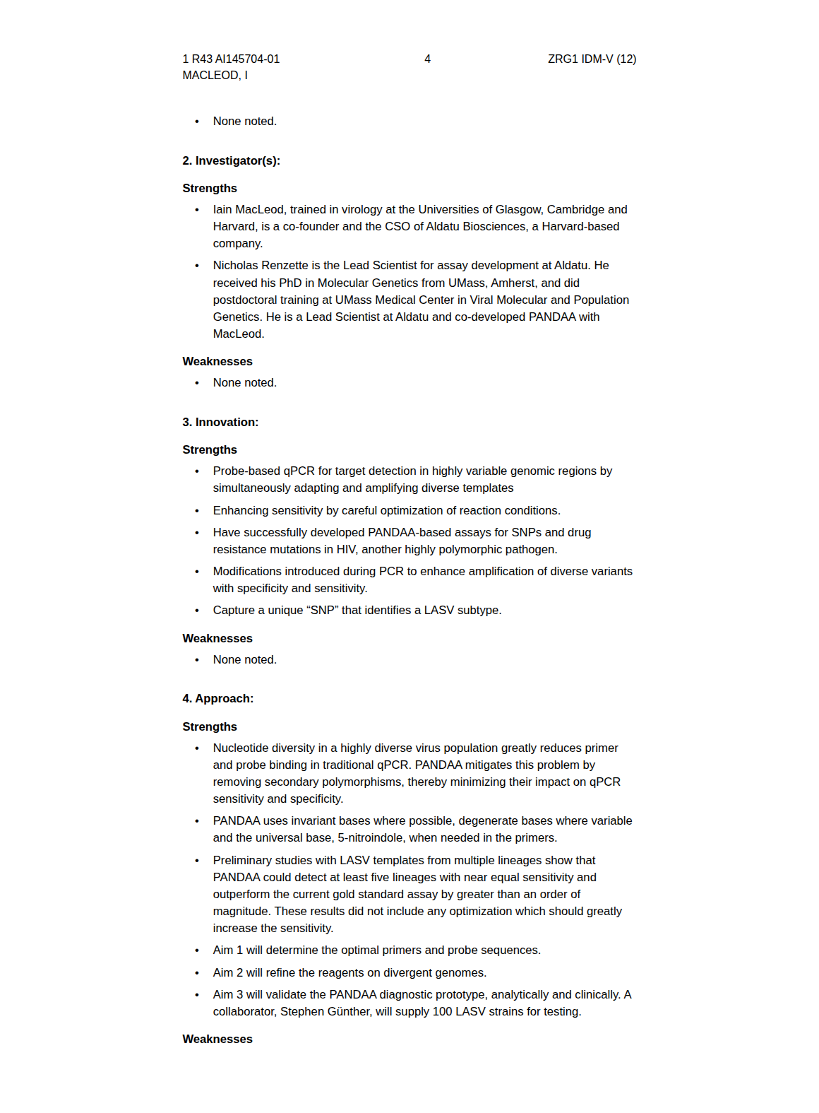1 R43 AI145704-01 MACLEOD, I
4
ZRG1 IDM-V (12)
None noted.
2. Investigator(s):
Strengths
Iain MacLeod, trained in virology at the Universities of Glasgow, Cambridge and Harvard, is a co-founder and the CSO of Aldatu Biosciences, a Harvard-based company.
Nicholas Renzette is the Lead Scientist for assay development at Aldatu. He received his PhD in Molecular Genetics from UMass, Amherst, and did postdoctoral training at UMass Medical Center in Viral Molecular and Population Genetics. He is a Lead Scientist at Aldatu and co-developed PANDAA with MacLeod.
Weaknesses
None noted.
3. Innovation:
Strengths
Probe-based qPCR for target detection in highly variable genomic regions by simultaneously adapting and amplifying diverse templates
Enhancing sensitivity by careful optimization of reaction conditions.
Have successfully developed PANDAA-based assays for SNPs and drug resistance mutations in HIV, another highly polymorphic pathogen.
Modifications introduced during PCR to enhance amplification of diverse variants with specificity and sensitivity.
Capture a unique “SNP” that identifies a LASV subtype.
Weaknesses
None noted.
4. Approach:
Strengths
Nucleotide diversity in a highly diverse virus population greatly reduces primer and probe binding in traditional qPCR. PANDAA mitigates this problem by removing secondary polymorphisms, thereby minimizing their impact on qPCR sensitivity and specificity.
PANDAA uses invariant bases where possible, degenerate bases where variable and the universal base, 5-nitroindole, when needed in the primers.
Preliminary studies with LASV templates from multiple lineages show that PANDAA could detect at least five lineages with near equal sensitivity and outperform the current gold standard assay by greater than an order of magnitude. These results did not include any optimization which should greatly increase the sensitivity.
Aim 1 will determine the optimal primers and probe sequences.
Aim 2 will refine the reagents on divergent genomes.
Aim 3 will validate the PANDAA diagnostic prototype, analytically and clinically. A collaborator, Stephen Günther, will supply 100 LASV strains for testing.
Weaknesses